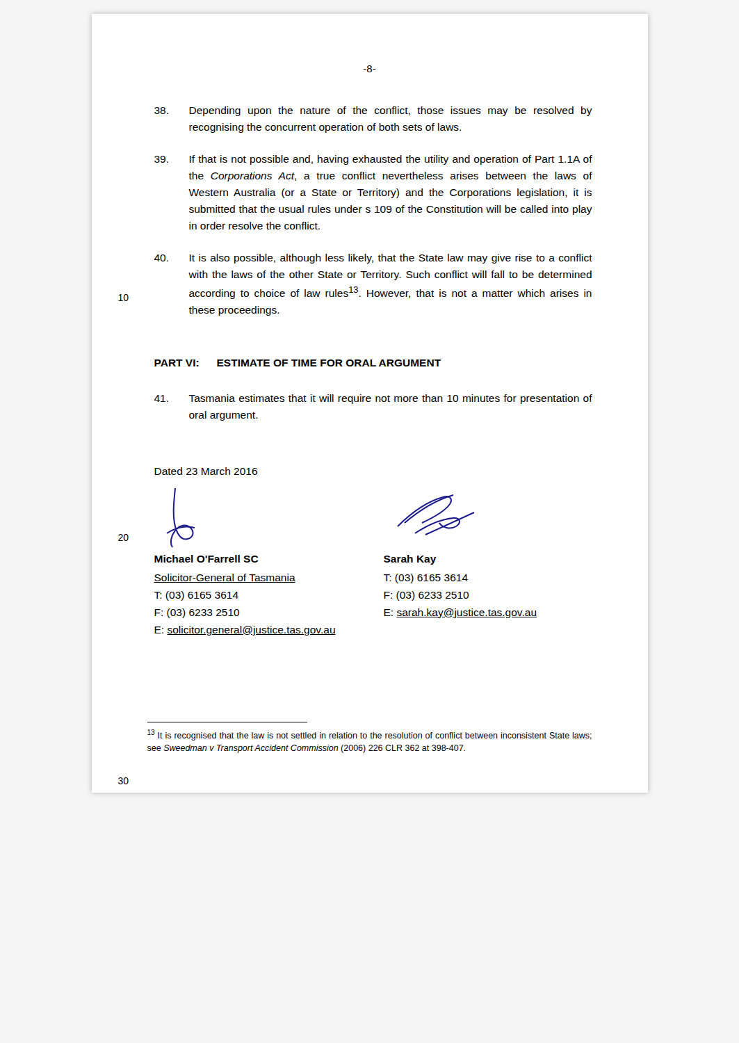-8-
38.
Depending upon the nature of the conflict, those issues may be resolved by recognising the concurrent operation of both sets of laws.
39.
If that is not possible and, having exhausted the utility and operation of Part 1.1A of the Corporations Act, a true conflict nevertheless arises between the laws of Western Australia (or a State or Territory) and the Corporations legislation, it is submitted that the usual rules under s 109 of the Constitution will be called into play in order resolve the conflict.
10
40.
It is also possible, although less likely, that the State law may give rise to a conflict with the laws of the other State or Territory. Such conflict will fall to be determined according to choice of law rules13. However, that is not a matter which arises in these proceedings.
PART VI: ESTIMATE OF TIME FOR ORAL ARGUMENT
41.
Tasmania estimates that it will require not more than 10 minutes for presentation of oral argument.
Dated 23 March 2016
20
Michael O'Farrell SC
Solicitor-General of Tasmania
T: (03) 6165 3614
F: (03) 6233 2510
E: solicitor.general@justice.tas.gov.au
Sarah Kay
T: (03) 6165 3614
F: (03) 6233 2510
E: sarah.kay@justice.tas.gov.au
30
13 It is recognised that the law is not settled in relation to the resolution of conflict between inconsistent State laws; see Sweedman v Transport Accident Commission (2006) 226 CLR 362 at 398-407.